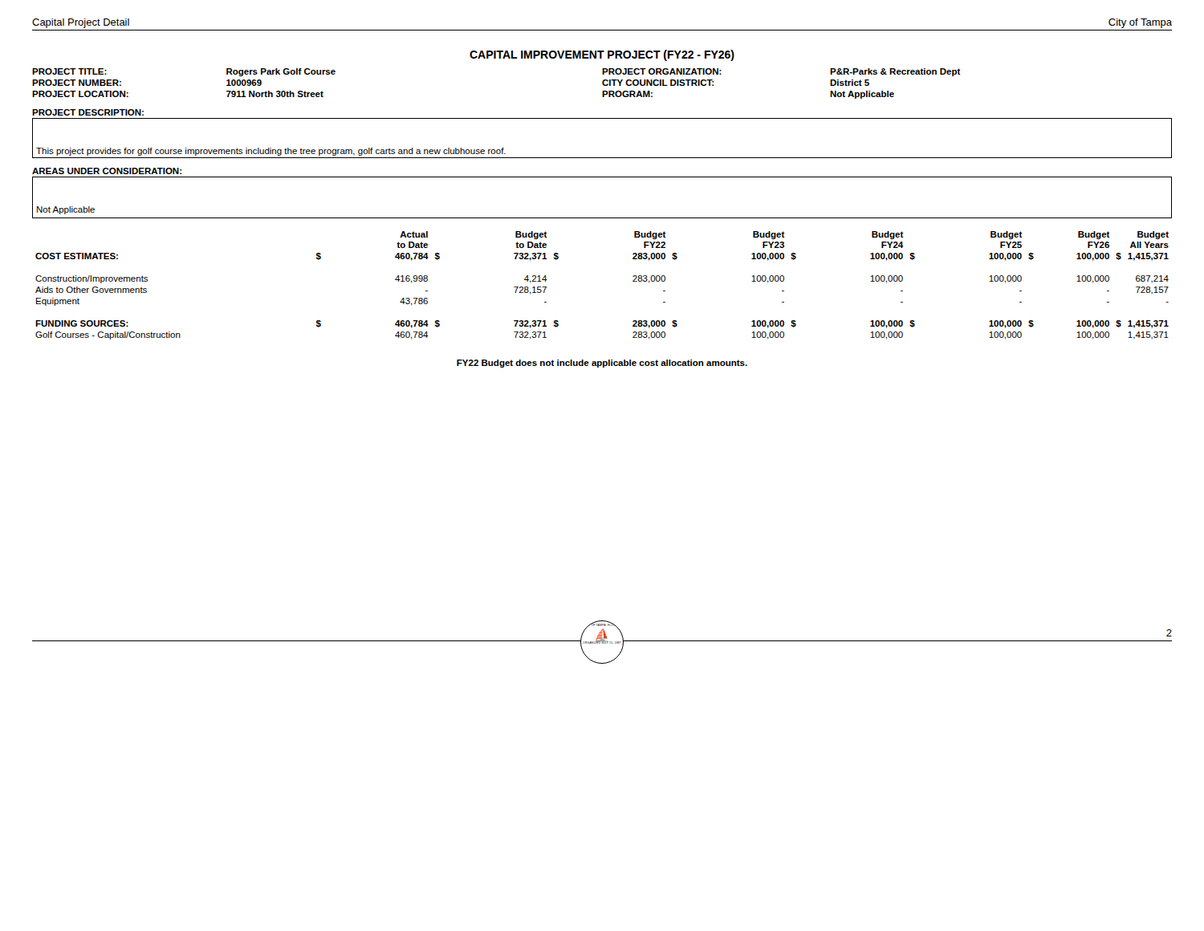Capital Project Detail
City of Tampa
CAPITAL IMPROVEMENT PROJECT (FY22 - FY26)
| PROJECT TITLE: | Rogers Park Golf Course | PROJECT ORGANIZATION: | P&R-Parks & Recreation Dept |
| PROJECT NUMBER: | 1000969 | CITY COUNCIL DISTRICT: | District 5 |
| PROJECT LOCATION: | 7911 North 30th Street | PROGRAM: | Not Applicable |
PROJECT DESCRIPTION:
This project provides for golf course improvements including the tree program, golf carts and a new clubhouse roof.
AREAS UNDER CONSIDERATION:
Not Applicable
| | | Actual to Date | | Budget to Date | | Budget FY22 | | Budget FY23 | | Budget FY24 | | Budget FY25 | | Budget FY26 | | Budget All Years |
| --- | --- | --- | --- | --- | --- | --- | --- | --- | --- | --- | --- | --- | --- | --- | --- | --- |
| COST ESTIMATES: | $ | 460,784 | $ | 732,371 | $ | 283,000 | $ | 100,000 | $ | 100,000 | $ | 100,000 | $ | 100,000 | $ | 1,415,371 |
| Construction/Improvements | | 416,998 | | 4,214 | | 283,000 | | 100,000 | | 100,000 | | 100,000 | | 100,000 | | 687,214 |
| Aids to Other Governments | | - | | 728,157 | | - | | - | | - | | - | | - | | 728,157 |
| Equipment | | 43,786 | | - | | - | | - | | - | | - | | - | | - |
| FUNDING SOURCES: | $ | 460,784 | $ | 732,371 | $ | 283,000 | $ | 100,000 | $ | 100,000 | $ | 100,000 | $ | 100,000 | $ | 1,415,371 |
| Golf Courses - Capital/Construction | | 460,784 | | 732,371 | | 283,000 | | 100,000 | | 100,000 | | 100,000 | | 100,000 | | 1,415,371 |
FY22 Budget does not include applicable cost allocation amounts.
2
CITY OF TAMPA, FLORIDA
⛵
ORGANIZED JULY 15, 1887